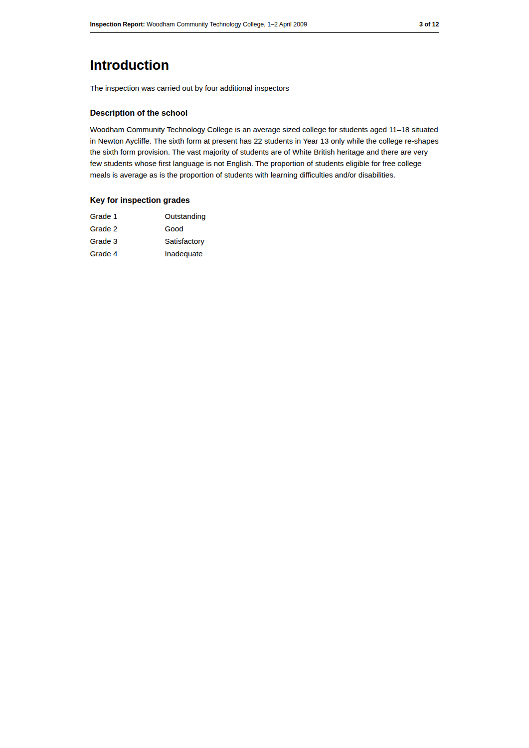Inspection Report: Woodham Community Technology College, 1–2 April 2009
3 of 12
Introduction
The inspection was carried out by four additional inspectors
Description of the school
Woodham Community Technology College is an average sized college for students aged 11–18 situated in Newton Aycliffe. The sixth form at present has 22 students in Year 13 only while the college re-shapes the sixth form provision. The vast majority of students are of White British heritage and there are very few students whose first language is not English. The proportion of students eligible for free college meals is average as is the proportion of students with learning difficulties and/or disabilities.
Key for inspection grades
| Grade 1 | Outstanding |
| Grade 2 | Good |
| Grade 3 | Satisfactory |
| Grade 4 | Inadequate |